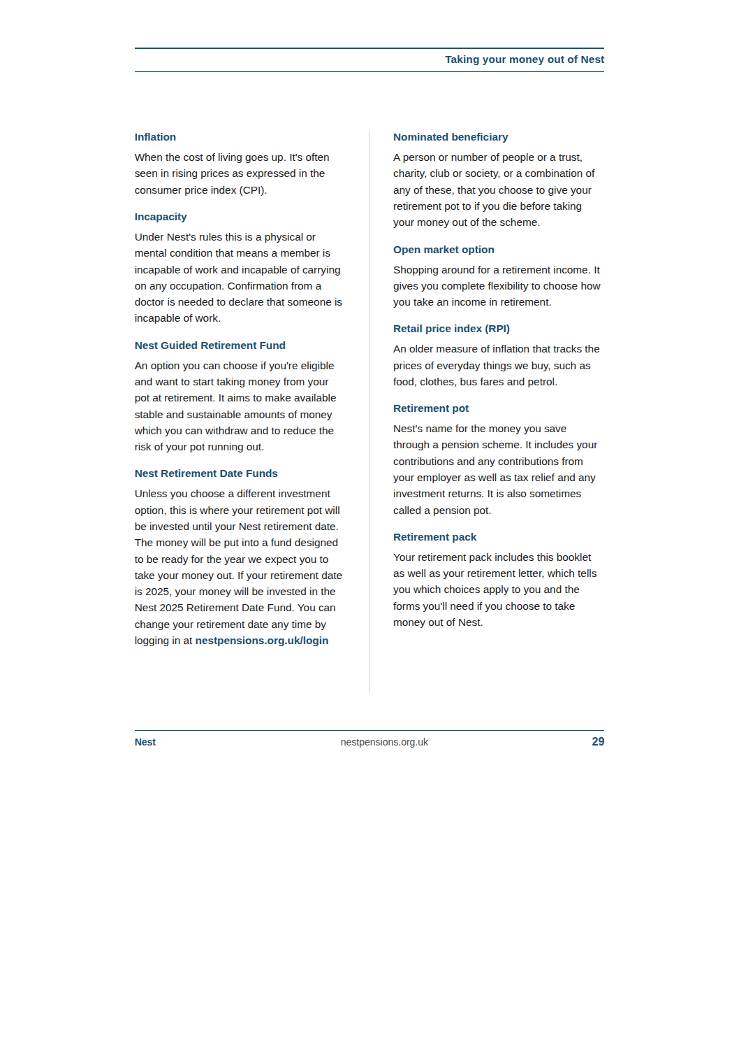Taking your money out of Nest
Inflation
When the cost of living goes up. It's often seen in rising prices as expressed in the consumer price index (CPI).
Incapacity
Under Nest's rules this is a physical or mental condition that means a member is incapable of work and incapable of carrying on any occupation. Confirmation from a doctor is needed to declare that someone is incapable of work.
Nest Guided Retirement Fund
An option you can choose if you're eligible and want to start taking money from your pot at retirement. It aims to make available stable and sustainable amounts of money which you can withdraw and to reduce the risk of your pot running out.
Nest Retirement Date Funds
Unless you choose a different investment option, this is where your retirement pot will be invested until your Nest retirement date. The money will be put into a fund designed to be ready for the year we expect you to take your money out. If your retirement date is 2025, your money will be invested in the Nest 2025 Retirement Date Fund. You can change your retirement date any time by logging in at nestpensions.org.uk/login
Nominated beneficiary
A person or number of people or a trust, charity, club or society, or a combination of any of these, that you choose to give your retirement pot to if you die before taking your money out of the scheme.
Open market option
Shopping around for a retirement income. It gives you complete flexibility to choose how you take an income in retirement.
Retail price index (RPI)
An older measure of inflation that tracks the prices of everyday things we buy, such as food, clothes, bus fares and petrol.
Retirement pot
Nest's name for the money you save through a pension scheme. It includes your contributions and any contributions from your employer as well as tax relief and any investment returns. It is also sometimes called a pension pot.
Retirement pack
Your retirement pack includes this booklet as well as your retirement letter, which tells you which choices apply to you and the forms you'll need if you choose to take money out of Nest.
Nest nestpensions.org.uk 29